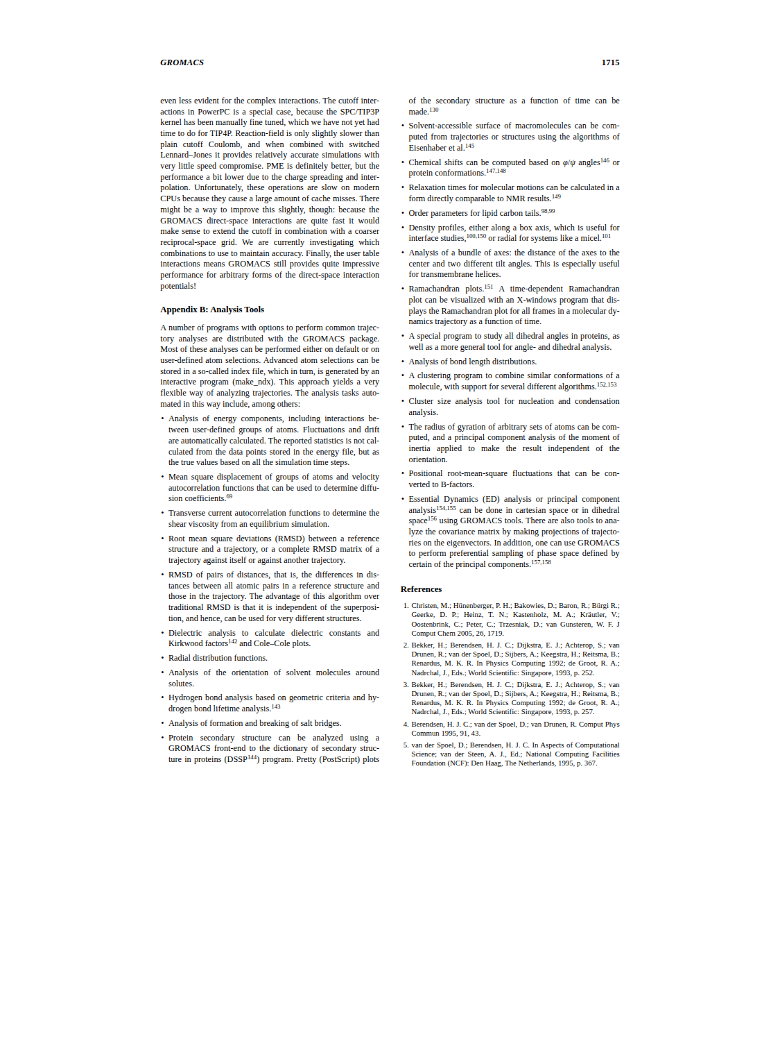GROMACS 1715
even less evident for the complex interactions. The cutoff interactions in PowerPC is a special case, because the SPC/TIP3P kernel has been manually fine tuned, which we have not yet had time to do for TIP4P. Reaction-field is only slightly slower than plain cutoff Coulomb, and when combined with switched Lennard–Jones it provides relatively accurate simulations with very little speed compromise. PME is definitely better, but the performance a bit lower due to the charge spreading and interpolation. Unfortunately, these operations are slow on modern CPUs because they cause a large amount of cache misses. There might be a way to improve this slightly, though: because the GROMACS direct-space interactions are quite fast it would make sense to extend the cutoff in combination with a coarser reciprocal-space grid. We are currently investigating which combinations to use to maintain accuracy. Finally, the user table interactions means GROMACS still provides quite impressive performance for arbitrary forms of the direct-space interaction potentials!
Appendix B: Analysis Tools
A number of programs with options to perform common trajectory analyses are distributed with the GROMACS package. Most of these analyses can be performed either on default or on user-defined atom selections. Advanced atom selections can be stored in a so-called index file, which in turn, is generated by an interactive program (make_ndx). This approach yields a very flexible way of analyzing trajectories. The analysis tasks automated in this way include, among others:
Analysis of energy components, including interactions between user-defined groups of atoms. Fluctuations and drift are automatically calculated. The reported statistics is not calculated from the data points stored in the energy file, but as the true values based on all the simulation time steps.
Mean square displacement of groups of atoms and velocity autocorrelation functions that can be used to determine diffusion coefficients.69
Transverse current autocorrelation functions to determine the shear viscosity from an equilibrium simulation.
Root mean square deviations (RMSD) between a reference structure and a trajectory, or a complete RMSD matrix of a trajectory against itself or against another trajectory.
RMSD of pairs of distances, that is, the differences in distances between all atomic pairs in a reference structure and those in the trajectory. The advantage of this algorithm over traditional RMSD is that it is independent of the superposition, and hence, can be used for very different structures.
Dielectric analysis to calculate dielectric constants and Kirkwood factors142 and Cole–Cole plots.
Radial distribution functions.
Analysis of the orientation of solvent molecules around solutes.
Hydrogen bond analysis based on geometric criteria and hydrogen bond lifetime analysis.143
Analysis of formation and breaking of salt bridges.
Protein secondary structure can be analyzed using a GROMACS front-end to the dictionary of secondary structure in proteins (DSSP144) program. Pretty (PostScript) plots of the secondary structure as a function of time can be made.130
Solvent-accessible surface of macromolecules can be computed from trajectories or structures using the algorithms of Eisenhaber et al.145
Chemical shifts can be computed based on φ/ψ angles146 or protein conformations.147,148
Relaxation times for molecular motions can be calculated in a form directly comparable to NMR results.149
Order parameters for lipid carbon tails.98,99
Density profiles, either along a box axis, which is useful for interface studies,100,150 or radial for systems like a micel.101
Analysis of a bundle of axes: the distance of the axes to the center and two different tilt angles. This is especially useful for transmembrane helices.
Ramachandran plots.151 A time-dependent Ramachandran plot can be visualized with an X-windows program that displays the Ramachandran plot for all frames in a molecular dynamics trajectory as a function of time.
A special program to study all dihedral angles in proteins, as well as a more general tool for angle- and dihedral analysis.
Analysis of bond length distributions.
A clustering program to combine similar conformations of a molecule, with support for several different algorithms.152,153
Cluster size analysis tool for nucleation and condensation analysis.
The radius of gyration of arbitrary sets of atoms can be computed, and a principal component analysis of the moment of inertia applied to make the result independent of the orientation.
Positional root-mean-square fluctuations that can be converted to B-factors.
Essential Dynamics (ED) analysis or principal component analysis154,155 can be done in cartesian space or in dihedral space156 using GROMACS tools. There are also tools to analyze the covariance matrix by making projections of trajectories on the eigenvectors. In addition, one can use GROMACS to perform preferential sampling of phase space defined by certain of the principal components.157,158
References
Christen, M.; Hünenberger, P. H.; Bakowies, D.; Baron, R.; Bürgi R.; Geerke, D. P.; Heinz, T. N.; Kastenholz, M. A.; Kräutler, V.; Oostenbrink, C.; Peter, C.; Trzesniak, D.; van Gunsteren, W. F. J Comput Chem 2005, 26, 1719.
Bekker, H.; Berendsen, H. J. C.; Dijkstra, E. J.; Achterop, S.; van Drunen, R.; van der Spoel, D.; Sijbers, A.; Keegstra, H.; Reitsma, B.; Renardus, M. K. R. In Physics Computing 1992; de Groot, R. A.; Nadrchal, J., Eds.; World Scientific: Singapore, 1993, p. 252.
Bekker, H.; Berendsen, H. J. C.; Dijkstra, E. J.; Achterop, S.; van Drunen, R.; van der Spoel, D.; Sijbers, A.; Keegstra, H.; Reitsma, B.; Renardus, M. K. R. In Physics Computing 1992; de Groot, R. A.; Nadrchal, J., Eds.; World Scientific: Singapore, 1993, p. 257.
Berendsen, H. J. C.; van der Spoel, D.; van Drunen, R. Comput Phys Commun 1995, 91, 43.
van der Spoel, D.; Berendsen, H. J. C. In Aspects of Computational Science; van der Steen, A. J., Ed.; National Computing Facilities Foundation (NCF): Den Haag, The Netherlands, 1995, p. 367.